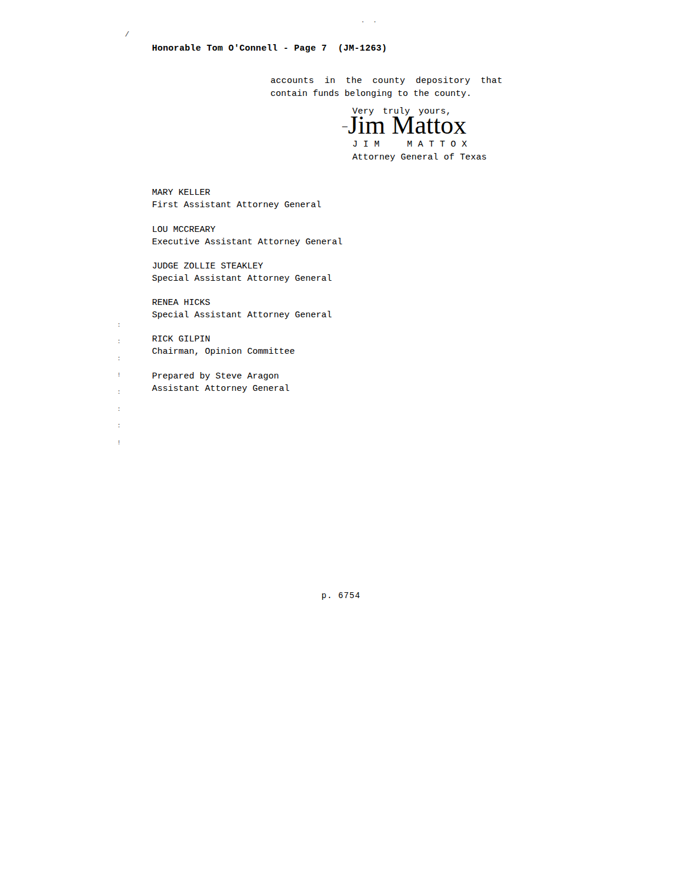/
. .
Honorable Tom O'Connell - Page 7 (JM-1263)
accounts in the county depository that contain funds belonging to the county.
Very truly yours,
—Jim Mattox
J I M M A T T O X
Attorney General of Texas
MARY KELLER
First Assistant Attorney General
LOU MCCREARY
Executive Assistant Attorney General
JUDGE ZOLLIE STEAKLEY
Special Assistant Attorney General
RENEA HICKS
Special Assistant Attorney General
RICK GILPIN
Chairman, Opinion Committee
Prepared by Steve Aragon
Assistant Attorney General
: : : ! : : : !
p. 6754